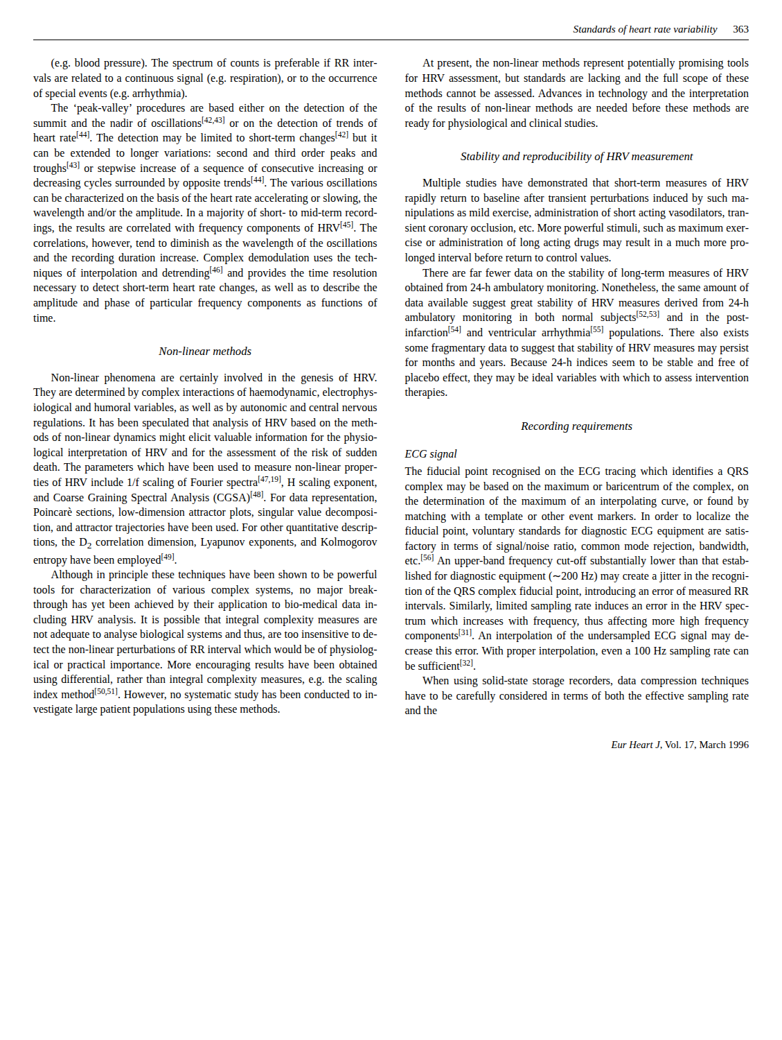Standards of heart rate variability 363
(e.g. blood pressure). The spectrum of counts is preferable if RR intervals are related to a continuous signal (e.g. respiration), or to the occurrence of special events (e.g. arrhythmia).
The ‘peak-valley’ procedures are based either on the detection of the summit and the nadir of oscillations[42,43] or on the detection of trends of heart rate[44]. The detection may be limited to short-term changes[42] but it can be extended to longer variations: second and third order peaks and troughs[43] or stepwise increase of a sequence of consecutive increasing or decreasing cycles surrounded by opposite trends[44]. The various oscillations can be characterized on the basis of the heart rate accelerating or slowing, the wavelength and/or the amplitude. In a majority of short- to mid-term recordings, the results are correlated with frequency components of HRV[45]. The correlations, however, tend to diminish as the wavelength of the oscillations and the recording duration increase. Complex demodulation uses the techniques of interpolation and detrending[46] and provides the time resolution necessary to detect short-term heart rate changes, as well as to describe the amplitude and phase of particular frequency components as functions of time.
Non-linear methods
Non-linear phenomena are certainly involved in the genesis of HRV. They are determined by complex interactions of haemodynamic, electrophysiological and humoral variables, as well as by autonomic and central nervous regulations. It has been speculated that analysis of HRV based on the methods of non-linear dynamics might elicit valuable information for the physiological interpretation of HRV and for the assessment of the risk of sudden death. The parameters which have been used to measure non-linear properties of HRV include 1/f scaling of Fourier spectra[47,19], H scaling exponent, and Coarse Graining Spectral Analysis (CGSA)[48]. For data representation, Poincarè sections, low-dimension attractor plots, singular value decomposition, and attractor trajectories have been used. For other quantitative descriptions, the D2 correlation dimension, Lyapunov exponents, and Kolmogorov entropy have been employed[49].
Although in principle these techniques have been shown to be powerful tools for characterization of various complex systems, no major breakthrough has yet been achieved by their application to bio-medical data including HRV analysis. It is possible that integral complexity measures are not adequate to analyse biological systems and thus, are too insensitive to detect the non-linear perturbations of RR interval which would be of physiological or practical importance. More encouraging results have been obtained using differential, rather than integral complexity measures, e.g. the scaling index method[50,51]. However, no systematic study has been conducted to investigate large patient populations using these methods.
At present, the non-linear methods represent potentially promising tools for HRV assessment, but standards are lacking and the full scope of these methods cannot be assessed. Advances in technology and the interpretation of the results of non-linear methods are needed before these methods are ready for physiological and clinical studies.
Stability and reproducibility of HRV measurement
Multiple studies have demonstrated that short-term measures of HRV rapidly return to baseline after transient perturbations induced by such manipulations as mild exercise, administration of short acting vasodilators, transient coronary occlusion, etc. More powerful stimuli, such as maximum exercise or administration of long acting drugs may result in a much more prolonged interval before return to control values.
There are far fewer data on the stability of long-term measures of HRV obtained from 24-h ambulatory monitoring. Nonetheless, the same amount of data available suggest great stability of HRV measures derived from 24-h ambulatory monitoring in both normal subjects[52,53] and in the post-infarction[54] and ventricular arrhythmia[55] populations. There also exists some fragmentary data to suggest that stability of HRV measures may persist for months and years. Because 24-h indices seem to be stable and free of placebo effect, they may be ideal variables with which to assess intervention therapies.
Recording requirements
ECG signal
The fiducial point recognised on the ECG tracing which identifies a QRS complex may be based on the maximum or baricentrum of the complex, on the determination of the maximum of an interpolating curve, or found by matching with a template or other event markers. In order to localize the fiducial point, voluntary standards for diagnostic ECG equipment are satisfactory in terms of signal/noise ratio, common mode rejection, bandwidth, etc.[56] An upper-band frequency cut-off substantially lower than that established for diagnostic equipment (∼200 Hz) may create a jitter in the recognition of the QRS complex fiducial point, introducing an error of measured RR intervals. Similarly, limited sampling rate induces an error in the HRV spectrum which increases with frequency, thus affecting more high frequency components[31]. An interpolation of the undersampled ECG signal may decrease this error. With proper interpolation, even a 100 Hz sampling rate can be sufficient[32].
When using solid-state storage recorders, data compression techniques have to be carefully considered in terms of both the effective sampling rate and the
Eur Heart J, Vol. 17, March 1996